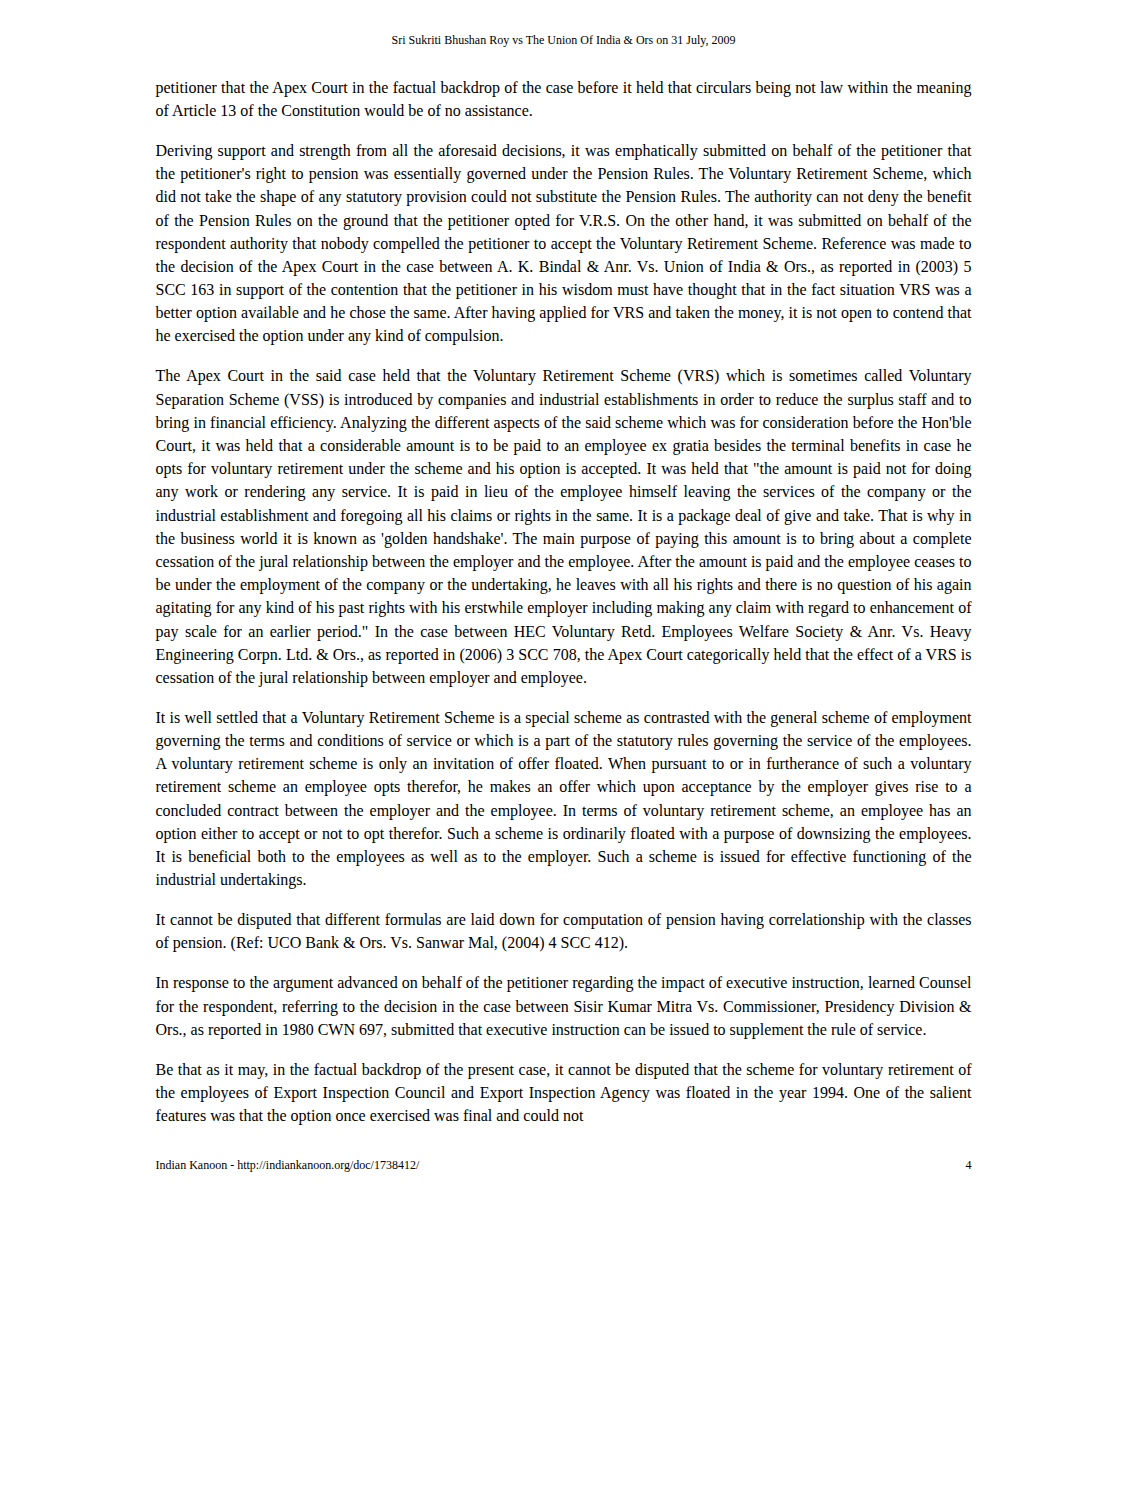Sri Sukriti Bhushan Roy vs The Union Of India & Ors on 31 July, 2009
petitioner that the Apex Court in the factual backdrop of the case before it held that circulars being not law within the meaning of Article 13 of the Constitution would be of no assistance.
Deriving support and strength from all the aforesaid decisions, it was emphatically submitted on behalf of the petitioner that the petitioner's right to pension was essentially governed under the Pension Rules. The Voluntary Retirement Scheme, which did not take the shape of any statutory provision could not substitute the Pension Rules. The authority can not deny the benefit of the Pension Rules on the ground that the petitioner opted for V.R.S. On the other hand, it was submitted on behalf of the respondent authority that nobody compelled the petitioner to accept the Voluntary Retirement Scheme. Reference was made to the decision of the Apex Court in the case between A. K. Bindal & Anr. Vs. Union of India & Ors., as reported in (2003) 5 SCC 163 in support of the contention that the petitioner in his wisdom must have thought that in the fact situation VRS was a better option available and he chose the same. After having applied for VRS and taken the money, it is not open to contend that he exercised the option under any kind of compulsion.
The Apex Court in the said case held that the Voluntary Retirement Scheme (VRS) which is sometimes called Voluntary Separation Scheme (VSS) is introduced by companies and industrial establishments in order to reduce the surplus staff and to bring in financial efficiency. Analyzing the different aspects of the said scheme which was for consideration before the Hon'ble Court, it was held that a considerable amount is to be paid to an employee ex gratia besides the terminal benefits in case he opts for voluntary retirement under the scheme and his option is accepted. It was held that "the amount is paid not for doing any work or rendering any service. It is paid in lieu of the employee himself leaving the services of the company or the industrial establishment and foregoing all his claims or rights in the same. It is a package deal of give and take. That is why in the business world it is known as 'golden handshake'. The main purpose of paying this amount is to bring about a complete cessation of the jural relationship between the employer and the employee. After the amount is paid and the employee ceases to be under the employment of the company or the undertaking, he leaves with all his rights and there is no question of his again agitating for any kind of his past rights with his erstwhile employer including making any claim with regard to enhancement of pay scale for an earlier period." In the case between HEC Voluntary Retd. Employees Welfare Society & Anr. Vs. Heavy Engineering Corpn. Ltd. & Ors., as reported in (2006) 3 SCC 708, the Apex Court categorically held that the effect of a VRS is cessation of the jural relationship between employer and employee.
It is well settled that a Voluntary Retirement Scheme is a special scheme as contrasted with the general scheme of employment governing the terms and conditions of service or which is a part of the statutory rules governing the service of the employees. A voluntary retirement scheme is only an invitation of offer floated. When pursuant to or in furtherance of such a voluntary retirement scheme an employee opts therefor, he makes an offer which upon acceptance by the employer gives rise to a concluded contract between the employer and the employee. In terms of voluntary retirement scheme, an employee has an option either to accept or not to opt therefor. Such a scheme is ordinarily floated with a purpose of downsizing the employees. It is beneficial both to the employees as well as to the employer. Such a scheme is issued for effective functioning of the industrial undertakings.
It cannot be disputed that different formulas are laid down for computation of pension having correlationship with the classes of pension. (Ref: UCO Bank & Ors. Vs. Sanwar Mal, (2004) 4 SCC 412).
In response to the argument advanced on behalf of the petitioner regarding the impact of executive instruction, learned Counsel for the respondent, referring to the decision in the case between Sisir Kumar Mitra Vs. Commissioner, Presidency Division & Ors., as reported in 1980 CWN 697, submitted that executive instruction can be issued to supplement the rule of service.
Be that as it may, in the factual backdrop of the present case, it cannot be disputed that the scheme for voluntary retirement of the employees of Export Inspection Council and Export Inspection Agency was floated in the year 1994. One of the salient features was that the option once exercised was final and could not
Indian Kanoon - http://indiankanoon.org/doc/1738412/ 4